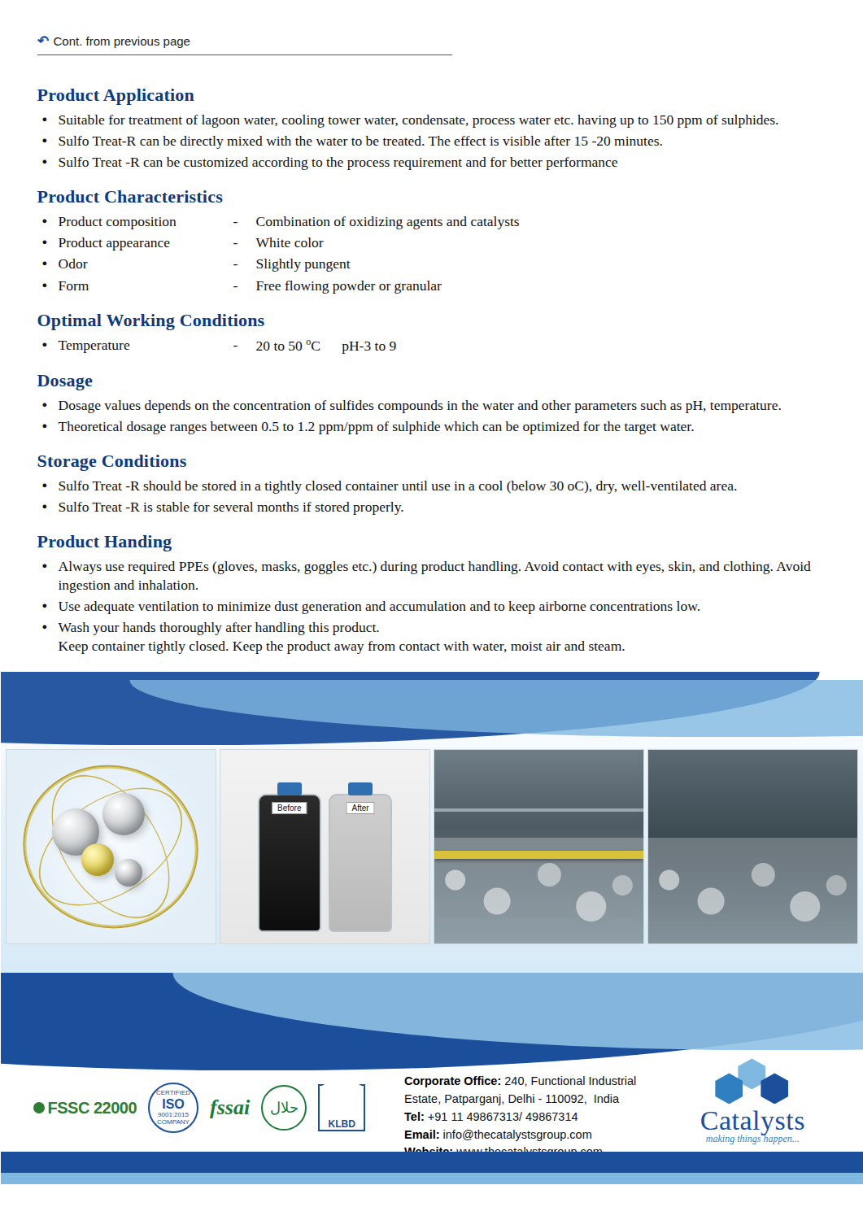↶Cont. from previous page
Product Application
Suitable for treatment of lagoon water, cooling tower water, condensate, process water etc. having up to 150 ppm of sulphides.
Sulfo Treat-R can be directly mixed with the water to be treated. The effect is visible after 15 -20 minutes.
Sulfo Treat -R can be customized according to the process requirement and for better performance
Product Characteristics
Product composition-Combination of oxidizing agents and catalysts
Product appearance-White color
Odor-Slightly pungent
Form-Free flowing powder or granular
Optimal Working Conditions
Temperature-20 to 50 o C pH-3 to 9
Dosage
Dosage values depends on the concentration of sulfides compounds in the water and other parameters such as pH, temperature.
Theoretical dosage ranges between 0.5 to 1.2 ppm/ppm of sulphide which can be optimized for the target water.
Storage Conditions
Sulfo Treat -R should be stored in a tightly closed container until use in a cool (below 30 oC), dry, well-ventilated area.
Sulfo Treat -R is stable for several months if stored properly.
Product Handing
Always use required PPEs (gloves, masks, goggles etc.) during product handling. Avoid contact with eyes, skin, and clothing. Avoid ingestion and inhalation.
Use adequate ventilation to minimize dust generation and accumulation and to keep airborne concentrations low.
Wash your hands thoroughly after handling this product.
Keep container tightly closed. Keep the product away from contact with water, moist air and steam.
Before
After
FSSC 22000
CERTIFIED ISO 9001:2015 COMPANY
fssai
حلال
KLBD
Corporate Office: 240, Functional Industrial
Estate, Patparganj, Delhi - 110092, India
Tel: +91 11 49867313/ 49867314
Email: info@thecatalystsgroup.com
Website: www.thecatalystsgroup.com
Catalysts
making things happen...
ISO 9001:2015 & FSSC 22000 Certified